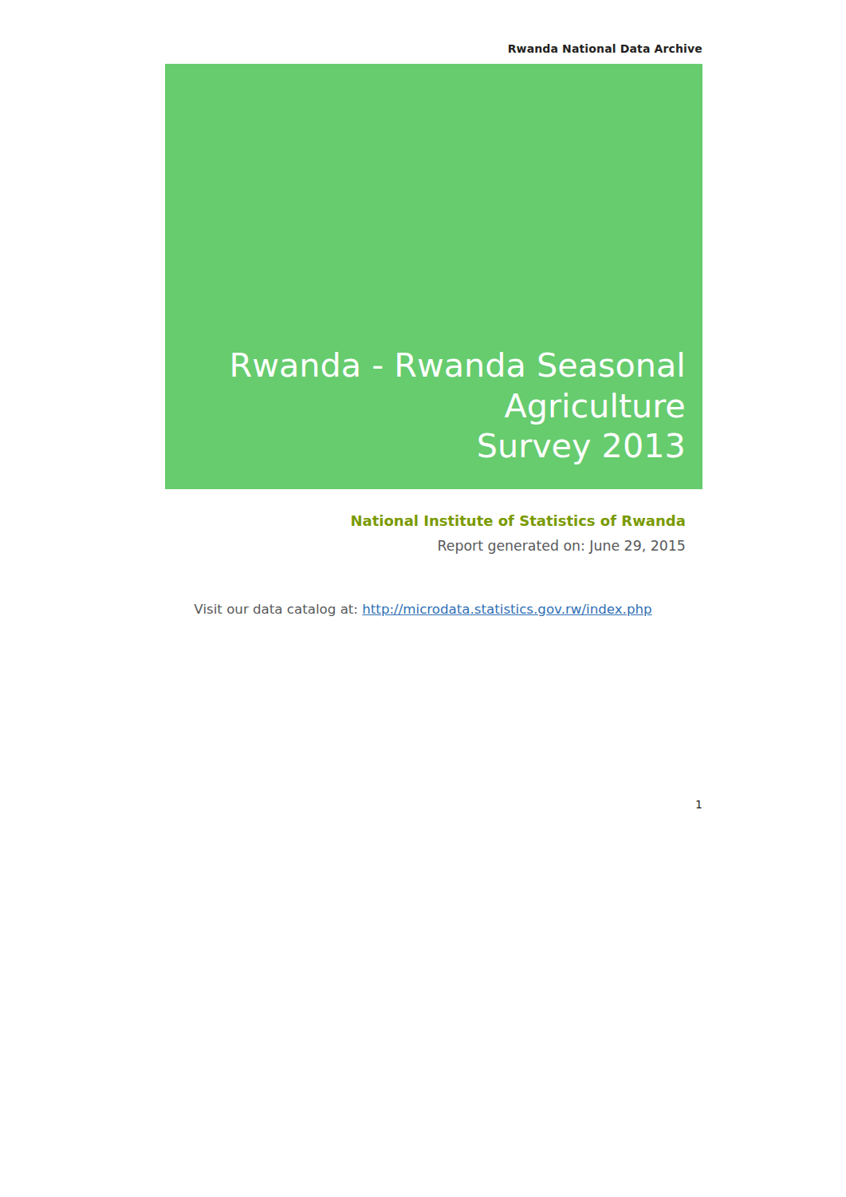Rwanda National Data Archive
Rwanda - Rwanda Seasonal Agriculture
Survey 2013
National Institute of Statistics of Rwanda
Report generated on: June 29, 2015
Visit our data catalog at: http://microdata.statistics.gov.rw/index.php
1